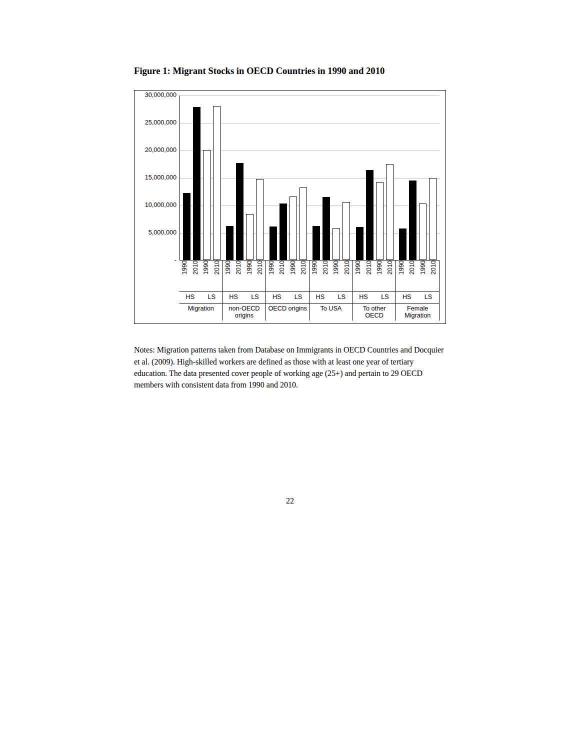Figure 1: Migrant Stocks in OECD Countries in 1990 and 2010
30,000,000
25,000,000
20,000,000
15,000,000
10,000,000
5,000,000
-
1990
2010
1990
2010
1990
2010
1990
2010
1990
2010
1990
2010
1990
2010
1990
2010
1990
2010
1990
2010
1990
2010
1990
2010
HS
LS
HS
LS
HS
LS
HS
LS
HS
LS
HS
LS
Migration
non-OECD
origins
OECD origins
To USA
To other OECD
Female
Migration
Notes: Migration patterns taken from Database on Immigrants in OECD Countries and Docquier et al. (2009). High-skilled workers are defined as those with at least one year of tertiary education. The data presented cover people of working age (25+) and pertain to 29 OECD members with consistent data from 1990 and 2010.
22